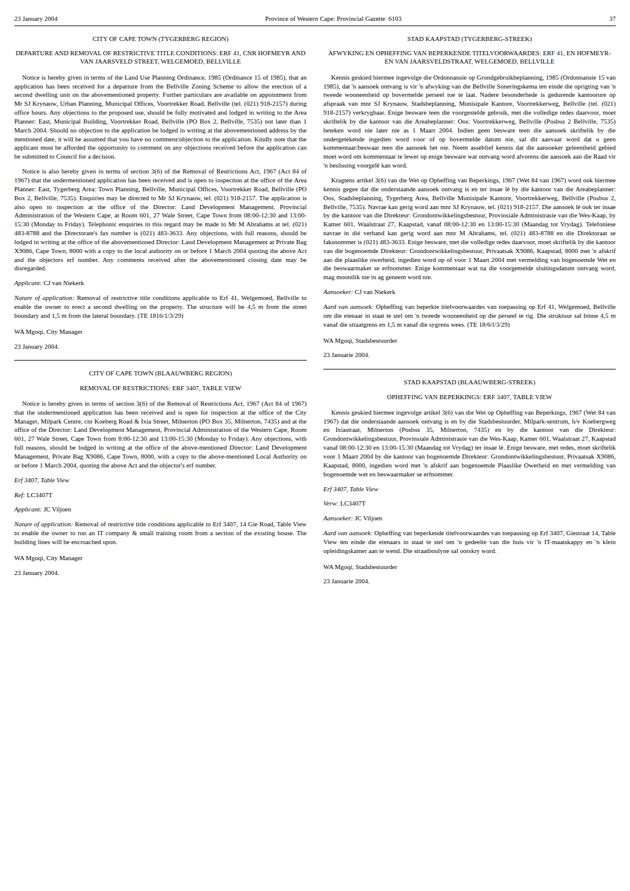23 January 2004
Province of Western Cape: Provincial Gazette 6103
37
City of Cape Town (Tygerberg Region)
Departure and Removal of Restrictive Title Conditions: Erf 41, cnr Hofmeyr and Van Jaarsveld Street, Welgemoed, Bellville
Notice is hereby given in terms of the Land Use Planning Ordinance, 1985 (Ordinance 15 of 1985), that an application has been received for a departure from the Bellville Zoning Scheme to allow the erection of a second dwelling unit on the abovementioned property. Further particulars are available on appointment from Mr SJ Krynauw, Urban Planning, Municipal Offices, Voortrekker Road, Bellville (tel. (021) 918-2157) during office hours. Any objections to the proposed use, should be fully motivated and lodged in writing to the Area Planner: East, Municipal Building, Voortrekker Road, Bellville (PO Box 2, Bellville, 7535) not later than 1 March 2004. Should no objection to the application be lodged in writing at the abovementioned address by the mentioned date, it will be assumed that you have no comment/objection to the application. Kindly note that the applicant must be afforded the opportunity to comment on any objections received before the application can be submitted to Council for a decision.
Notice is also hereby given in terms of section 3(6) of the Removal of Restrictions Act, 1967 (Act 84 of 1967) that the undermentioned application has been received and is open to inspection at the office of the Area Planner: East, Tygerberg Area: Town Planning, Bellville, Municipal Offices, Voortrekker Road, Bellville (PO Box 2, Bellville, 7535). Enquiries may be directed to Mr SJ Krynauw, tel. (021) 918-2157. The application is also open to inspection at the office of the Director: Land Development Management, Provincial Administration of the Western Cape, at Room 601, 27 Wale Street, Cape Town from 08:00-12:30 and 13:00-15:30 (Monday to Friday). Telephonic enquiries in this regard may be made to Mr M Abrahams at tel. (021) 483-8788 and the Directorate's fax number is (021) 483-3633. Any objections, with full reasons, should be lodged in writing at the office of the abovementioned Director: Land Development Management at Private Bag X9086, Cape Town, 8000 with a copy to the local authority on or before 1 March 2004 quoting the above Act and the objectors erf number. Any comments received after the abovementioned closing date may be disregarded.
Applicant: CJ van Niekerk
Nature of application: Removal of restrictive title conditions applicable to Erf 41, Welgemoed, Bellville to enable the owner to erect a second dwelling on the property. The structure will be 4,5 m from the street boundary and 1,5 m from the lateral boundary. (TE 1816/1/3/29)
WA Mgoqi, City Manager
23 January 2004.
City of Cape Town (Blaauwberg Region)
Removal of Restrictions: Erf 3407, Table View
Notice is hereby given in terms of section 3(6) of the Removal of Restrictions Act, 1967 (Act 84 of 1967) that the undermentioned application has been received and is open for inspection at the office of the City Manager, Milpark Centre, cnr Koeberg Road & Ixia Street, Milnerton (PO Box 35, Milnerton, 7435) and at the office of the Director: Land Development Management, Provincial Administration of the Western Cape, Room 601, 27 Wale Street, Cape Town from 8:00-12:30 and 13:00-15:30 (Monday to Friday). Any objections, with full reasons, should be lodged in writing at the office of the above-mentioned Director: Land Development Management, Private Bag X9086, Cape Town, 8000, with a copy to the above-mentioned Local Authority on or before 1 March 2004, quoting the above Act and the objector's erf number.
Erf 3407, Table View
Ref: LC3407T
Applicant: JC Viljoen
Nature of application: Removal of restrictive title conditions applicable to Erf 3407, 14 Gie Road, Table View to enable the owner to run an IT company & small training room from a section of the existing house. The building lines will be encroached upon.
WA Mgoqi, City Manager
23 January 2004.
Stad Kaapstad (Tygerberg-Streek)
Afwyking en Opheffing van Beperkende Titelvoorwaardes: Erf 41, en Hofmeyr- en Van Jaarsveldstraat, Welgemoed, Bellville
Kennis geskied hiermee ingevolge die Ordonnansie op Grondgebruikbeplanning, 1985 (Ordonnansie 15 van 1985), dat 'n aansoek ontvang is vir 'n afwyking van die Bellville Soneringskema ten einde die oprigting van 'n tweede wooneenheid op bovermelde perseel toe te laat. Nadere besonderhede is gedurende kantoorure op afspraak van mnr SJ Krynauw, Stadsbeplanning, Munisipale Kantore, Voortrekkerweg, Bellville (tel. (021) 918-2157) verkrygbaar. Enige besware teen die voorgestelde gebruik, met die volledige redes daarvoor, moet skriftelik by die kantoor van die Areabeplanner: Oos: Voortrekkerweg, Bellville (Posbus 2 Bellville, 7535) beteken word nie later nie as 1 Maart 2004. Indien geen besware teen die aansoek skriftelik by die ondergetekende ingedien word voor of op bovermelde datum nie, sal dit aanvaar word dat u geen kommentaar/beswaar teen die aansoek het nie. Neem asseblief kennis dat die aansoeker geleentheid gebied moet word om kommentaar te lewer op enige besware wat ontvang word alvorens die aansoek aan die Raad vir 'n beslissing voorgelê kan word.
Kragtens artikel 3(6) van die Wet op Opheffing van Beperkings, 1967 (Wet 84 van 1967) word ook hiermee kennis gegee dat die onderstaande aansoek ontvang is en ter insae lê by die kantoor van die Areabeplanner: Oos, Stadsbeplanning, Tygerberg Area, Bellville Munisipale Kantore, Voortrekkerweg, Bellville (Posbus 2, Bellville, 7535). Navrae kan gerig word aan mnr SJ Krynauw, tel. (021) 918-2157. Die aansoek lê ook ter insae by die kantoor van die Direkteur: Grondontwikkelingsbestuur, Provinsiale Administrasie van die Wes-Kaap, by Kamer 601, Waalstraat 27, Kaapstad, vanaf 08:00-12:30 en 13:00-15:30 (Maandag tot Vrydag). Telefoniese navrae in dié verband kan gerig word aan mnr M Abrahams, tel. (021) 483-8788 en die Direktoraat se faksnommer is (021) 483-3633. Enige besware, met die volledige redes daarvoor, moet skriftelik by die kantoor van die bogenoemde Direkteur: Grondontwikkelingsbestuur, Privaatsak X9086, Kaapstad, 8000 met 'n afskrif aan die plaaslike owerheid, ingedien word op of voor 1 Maart 2004 met vermelding van bogenoemde Wet en die beswaarmaker se erfnommer. Enige kommentaar wat na die voorgemelde sluitingsdatum ontvang word, mag moontlik nie in ag geneem word nie.
Aansoeker: CJ van Niekerk
Aard van aansoek: Opheffing van beperkte titelvoorwaardes van toepassing op Erf 41, Welgemoed, Bellville om die eienaar in staat te stel om 'n tweede wooneenheid op die perseel te rig. Die struktuur sal binne 4,5 m vanaf die straatgrens en 1,5 m vanaf die sygrens wees. (TE 18/6/l/3/29)
WA Mgoqi, Stadsbestuurder
23 Januarie 2004.
Stad Kaapstad (Blaauwberg-Streek)
Opheffing van Beperkings: Erf 3407, Table View
Kennis geskied hiermee ingevolge artikel 3(6) van die Wet op Opheffing van Beperkings, 1967 (Wet 84 van 1967) dat die onderstaande aansoek ontvang is en by die Stadsbestuurder, Milpark-sentrum, h/v Koebergweg en Ixiastraat, Milnerton (Posbus 35, Milnerton, 7435) en by die kantoor van die Direkteur: Grondontwikkelingsbestuur, Provinsiale Administrasie van die Wes-Kaap, Kamer 601, Waalstraat 27, Kaapstad vanaf 08:00-12:30 en 13:00-15:30 (Maandag tot Vrydag) ter insae lê. Enige besware, met redes, moet skriftelik voor 1 Maart 2004 by die kantoor van bogenoemde Direkteur: Grondontwikkelingsbestuur, Privaatsak X9086, Kaapstad, 8000, ingedien word met 'n afskrif aan bogenoemde Plaaslike Owerheid en met vermelding van bogenoemde wet en beswaarmaker se erfnommer.
Erf 3407, Table View
Verw: LC3407T
Aansoeker: JC Viljoen
Aard van aansoek: Opheffing van beperkende titelvoorwaardes van toepassing op Erf 3407, Giestraat 14, Table View ten einde die eienaars in staat te stel om 'n gedeelte van die huis vir 'n IT-maatskappy en 'n klein opleidingskamer aan te wend. Die straatboulyne sal oorskry word.
WA Mgoqi, Stadsbestuurder
23 Januarie 2004.